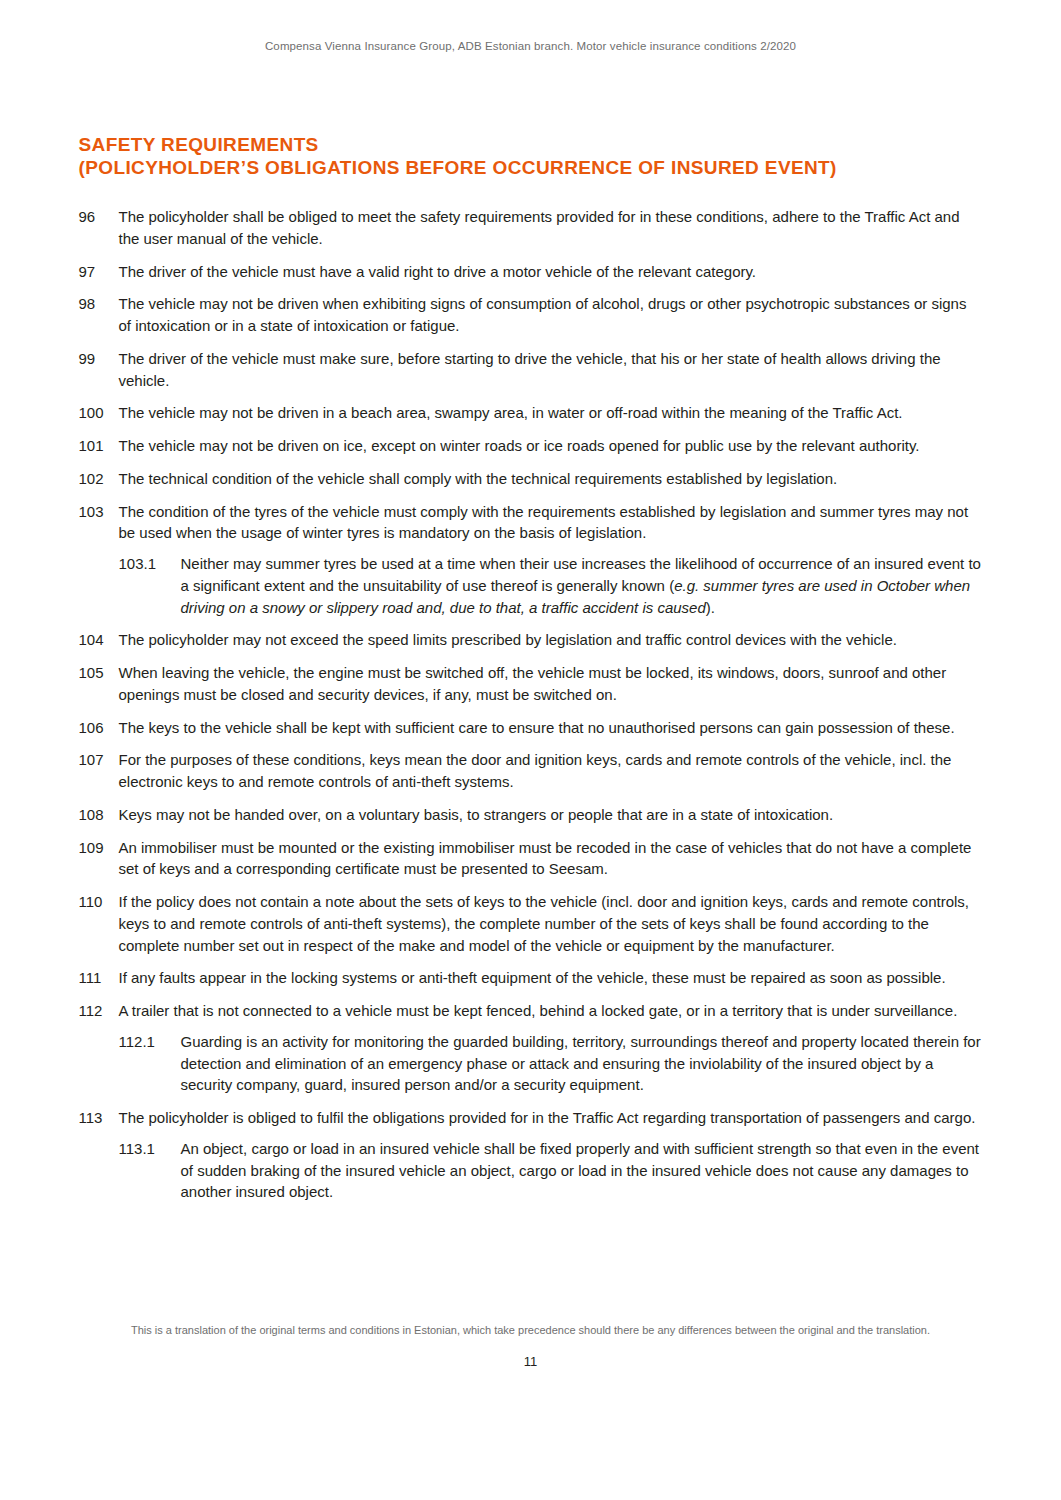Compensa Vienna Insurance Group, ADB Estonian branch. Motor vehicle insurance conditions 2/2020
Safety requirements(Policyholder’s obligations before occurrence of insured event)
96 The policyholder shall be obliged to meet the safety requirements provided for in these conditions, adhere to the Traffic Act and the user manual of the vehicle.
97 The driver of the vehicle must have a valid right to drive a motor vehicle of the relevant category.
98 The vehicle may not be driven when exhibiting signs of consumption of alcohol, drugs or other psychotropic substances or signs of intoxication or in a state of intoxication or fatigue.
99 The driver of the vehicle must make sure, before starting to drive the vehicle, that his or her state of health allows driving the vehicle.
100 The vehicle may not be driven in a beach area, swampy area, in water or off-road within the meaning of the Traffic Act.
101 The vehicle may not be driven on ice, except on winter roads or ice roads opened for public use by the relevant authority.
102 The technical condition of the vehicle shall comply with the technical requirements established by legislation.
103 The condition of the tyres of the vehicle must comply with the requirements established by legislation and summer tyres may not be used when the usage of winter tyres is mandatory on the basis of legislation.
103.1 Neither may summer tyres be used at a time when their use increases the likelihood of occurrence of an insured event to a significant extent and the unsuitability of use thereof is generally known (e.g. summer tyres are used in October when driving on a snowy or slippery road and, due to that, a traffic accident is caused).
104 The policyholder may not exceed the speed limits prescribed by legislation and traffic control devices with the vehicle.
105 When leaving the vehicle, the engine must be switched off, the vehicle must be locked, its windows, doors, sunroof and other openings must be closed and security devices, if any, must be switched on.
106 The keys to the vehicle shall be kept with sufficient care to ensure that no unauthorised persons can gain possession of these.
107 For the purposes of these conditions, keys mean the door and ignition keys, cards and remote controls of the vehicle, incl. the electronic keys to and remote controls of anti-theft systems.
108 Keys may not be handed over, on a voluntary basis, to strangers or people that are in a state of intoxication.
109 An immobiliser must be mounted or the existing immobiliser must be recoded in the case of vehicles that do not have a complete set of keys and a corresponding certificate must be presented to Seesam.
110 If the policy does not contain a note about the sets of keys to the vehicle (incl. door and ignition keys, cards and remote controls, keys to and remote controls of anti-theft systems), the complete number of the sets of keys shall be found according to the complete number set out in respect of the make and model of the vehicle or equipment by the manufacturer.
111 If any faults appear in the locking systems or anti-theft equipment of the vehicle, these must be repaired as soon as possible.
112 A trailer that is not connected to a vehicle must be kept fenced, behind a locked gate, or in a territory that is under surveillance.
112.1 Guarding is an activity for monitoring the guarded building, territory, surroundings thereof and property located therein for detection and elimination of an emergency phase or attack and ensuring the inviolability of the insured object by a security company, guard, insured person and/or a security equipment.
113 The policyholder is obliged to fulfil the obligations provided for in the Traffic Act regarding transportation of passengers and cargo.
113.1 An object, cargo or load in an insured vehicle shall be fixed properly and with sufficient strength so that even in the event of sudden braking of the insured vehicle an object, cargo or load in the insured vehicle does not cause any damages to another insured object.
This is a translation of the original terms and conditions in Estonian, which take precedence should there be any differences between the original and the translation.
11